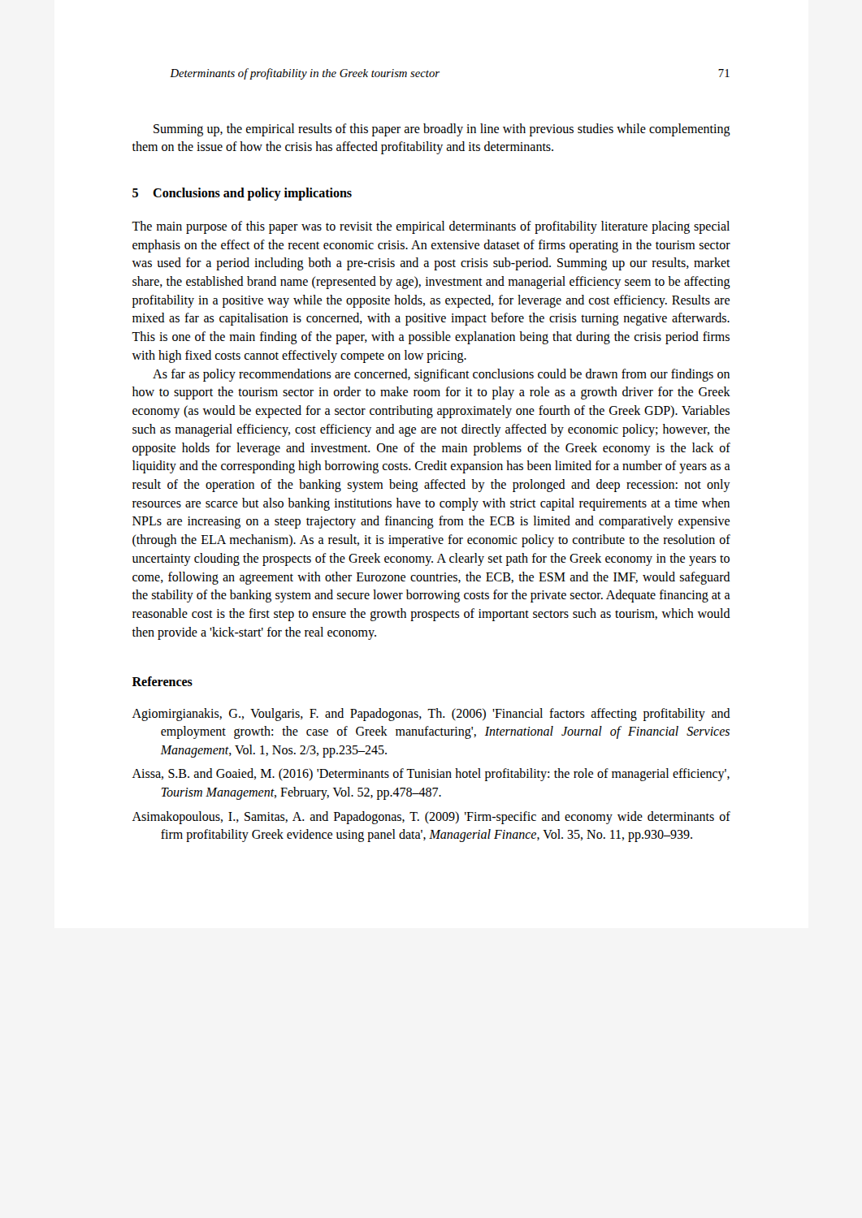Determinants of profitability in the Greek tourism sector 71
Summing up, the empirical results of this paper are broadly in line with previous studies while complementing them on the issue of how the crisis has affected profitability and its determinants.
5 Conclusions and policy implications
The main purpose of this paper was to revisit the empirical determinants of profitability literature placing special emphasis on the effect of the recent economic crisis. An extensive dataset of firms operating in the tourism sector was used for a period including both a pre-crisis and a post crisis sub-period. Summing up our results, market share, the established brand name (represented by age), investment and managerial efficiency seem to be affecting profitability in a positive way while the opposite holds, as expected, for leverage and cost efficiency. Results are mixed as far as capitalisation is concerned, with a positive impact before the crisis turning negative afterwards. This is one of the main finding of the paper, with a possible explanation being that during the crisis period firms with high fixed costs cannot effectively compete on low pricing.
As far as policy recommendations are concerned, significant conclusions could be drawn from our findings on how to support the tourism sector in order to make room for it to play a role as a growth driver for the Greek economy (as would be expected for a sector contributing approximately one fourth of the Greek GDP). Variables such as managerial efficiency, cost efficiency and age are not directly affected by economic policy; however, the opposite holds for leverage and investment. One of the main problems of the Greek economy is the lack of liquidity and the corresponding high borrowing costs. Credit expansion has been limited for a number of years as a result of the operation of the banking system being affected by the prolonged and deep recession: not only resources are scarce but also banking institutions have to comply with strict capital requirements at a time when NPLs are increasing on a steep trajectory and financing from the ECB is limited and comparatively expensive (through the ELA mechanism). As a result, it is imperative for economic policy to contribute to the resolution of uncertainty clouding the prospects of the Greek economy. A clearly set path for the Greek economy in the years to come, following an agreement with other Eurozone countries, the ECB, the ESM and the IMF, would safeguard the stability of the banking system and secure lower borrowing costs for the private sector. Adequate financing at a reasonable cost is the first step to ensure the growth prospects of important sectors such as tourism, which would then provide a 'kick-start' for the real economy.
References
Agiomirgianakis, G., Voulgaris, F. and Papadogonas, Th. (2006) 'Financial factors affecting profitability and employment growth: the case of Greek manufacturing', International Journal of Financial Services Management, Vol. 1, Nos. 2/3, pp.235–245.
Aissa, S.B. and Goaied, M. (2016) 'Determinants of Tunisian hotel profitability: the role of managerial efficiency', Tourism Management, February, Vol. 52, pp.478–487.
Asimakopoulous, I., Samitas, A. and Papadogonas, T. (2009) 'Firm-specific and economy wide determinants of firm profitability Greek evidence using panel data', Managerial Finance, Vol. 35, No. 11, pp.930–939.